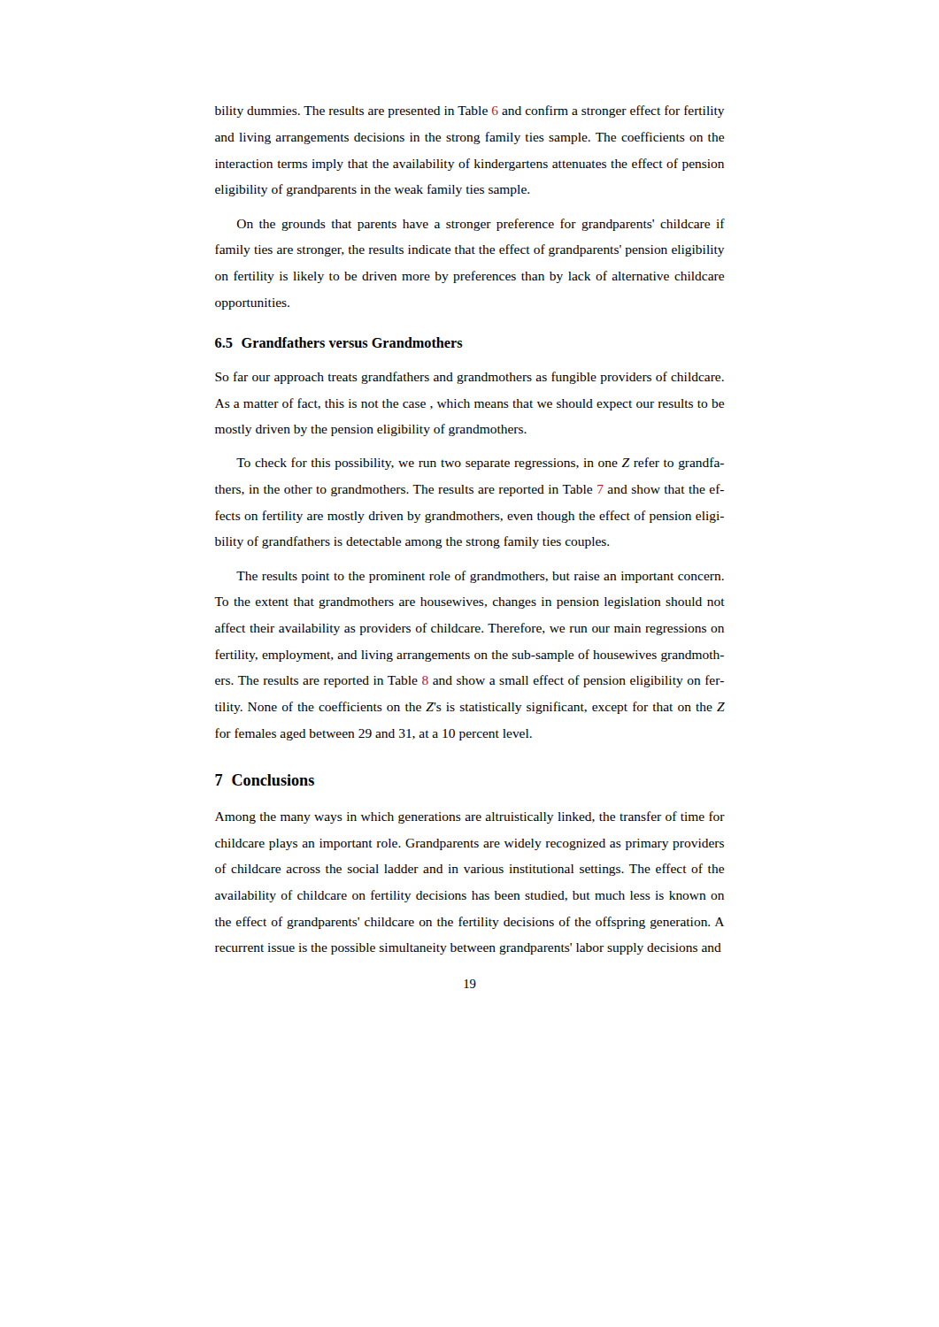bility dummies. The results are presented in Table 6 and confirm a stronger effect for fertility and living arrangements decisions in the strong family ties sample. The coefficients on the interaction terms imply that the availability of kindergartens attenuates the effect of pension eligibility of grandparents in the weak family ties sample.
On the grounds that parents have a stronger preference for grandparents' childcare if family ties are stronger, the results indicate that the effect of grandparents' pension eligibility on fertility is likely to be driven more by preferences than by lack of alternative childcare opportunities.
6.5 Grandfathers versus Grandmothers
So far our approach treats grandfathers and grandmothers as fungible providers of childcare. As a matter of fact, this is not the case , which means that we should expect our results to be mostly driven by the pension eligibility of grandmothers.
To check for this possibility, we run two separate regressions, in one Z refer to grandfathers, in the other to grandmothers. The results are reported in Table 7 and show that the effects on fertility are mostly driven by grandmothers, even though the effect of pension eligibility of grandfathers is detectable among the strong family ties couples.
The results point to the prominent role of grandmothers, but raise an important concern. To the extent that grandmothers are housewives, changes in pension legislation should not affect their availability as providers of childcare. Therefore, we run our main regressions on fertility, employment, and living arrangements on the sub-sample of housewives grandmothers. The results are reported in Table 8 and show a small effect of pension eligibility on fertility. None of the coefficients on the Z's is statistically significant, except for that on the Z for females aged between 29 and 31, at a 10 percent level.
7 Conclusions
Among the many ways in which generations are altruistically linked, the transfer of time for childcare plays an important role. Grandparents are widely recognized as primary providers of childcare across the social ladder and in various institutional settings. The effect of the availability of childcare on fertility decisions has been studied, but much less is known on the effect of grandparents' childcare on the fertility decisions of the offspring generation. A recurrent issue is the possible simultaneity between grandparents' labor supply decisions and
19